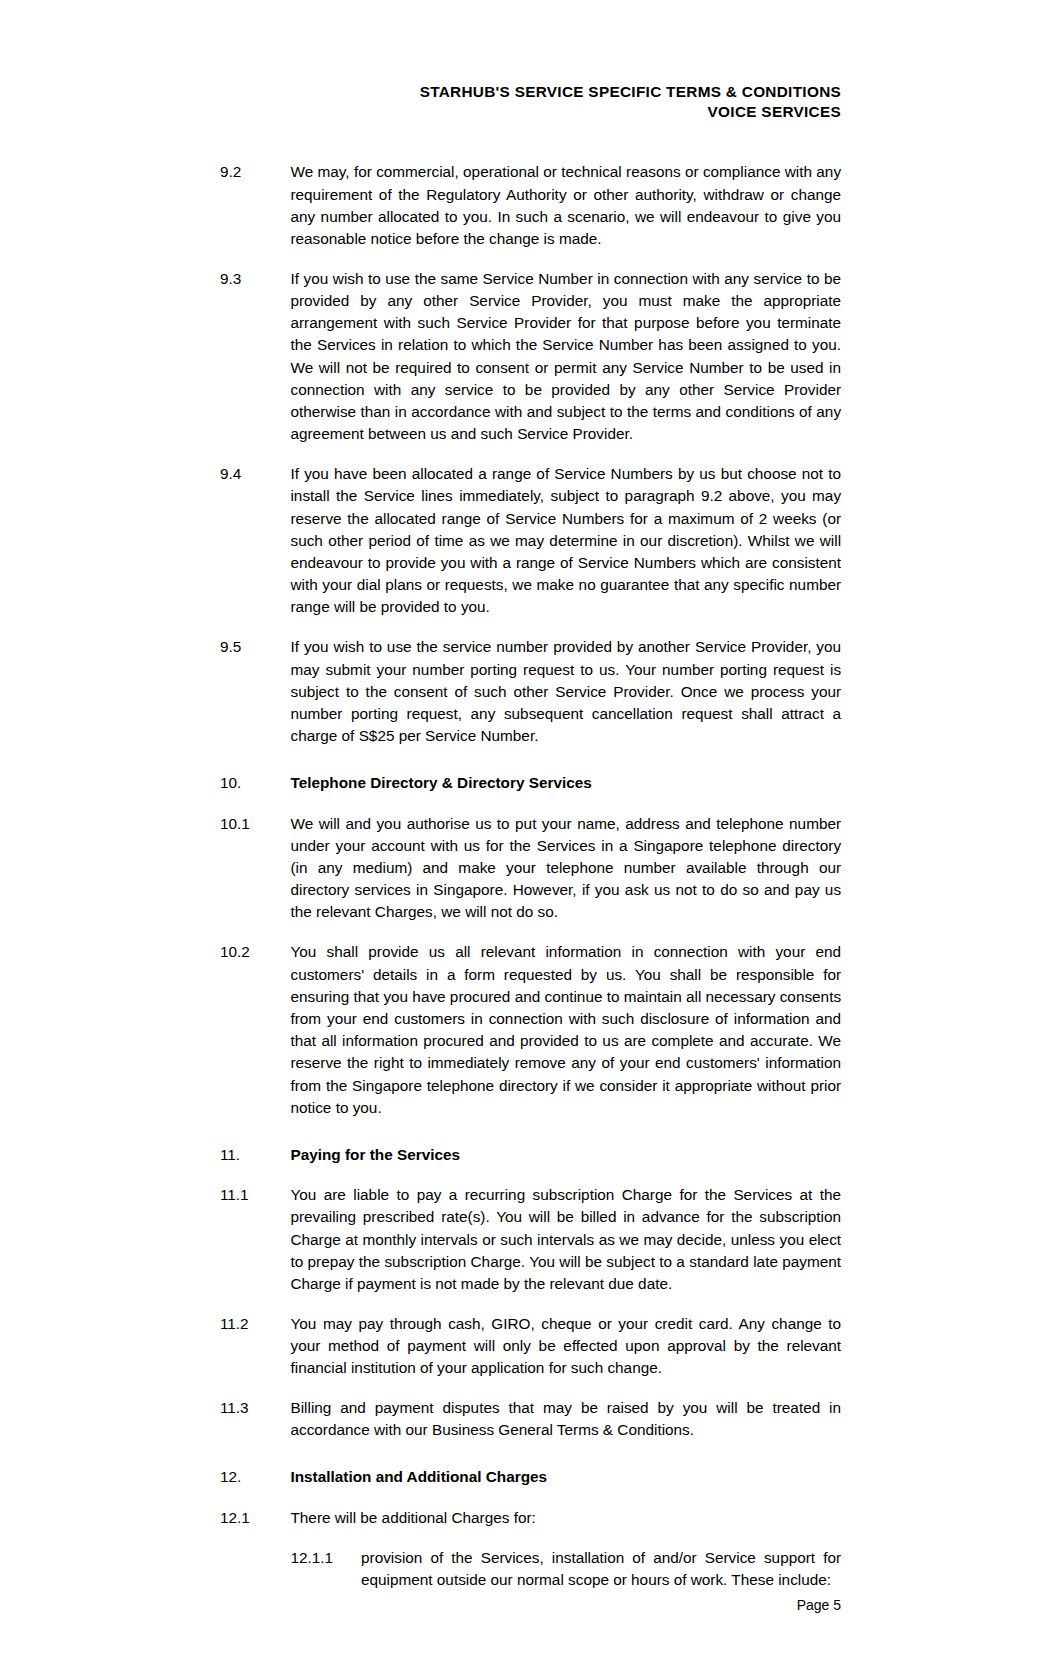STARHUB'S SERVICE SPECIFIC TERMS & CONDITIONS VOICE SERVICES
9.2
We may, for commercial, operational or technical reasons or compliance with any requirement of the Regulatory Authority or other authority, withdraw or change any number allocated to you. In such a scenario, we will endeavour to give you reasonable notice before the change is made.
9.3
If you wish to use the same Service Number in connection with any service to be provided by any other Service Provider, you must make the appropriate arrangement with such Service Provider for that purpose before you terminate the Services in relation to which the Service Number has been assigned to you. We will not be required to consent or permit any Service Number to be used in connection with any service to be provided by any other Service Provider otherwise than in accordance with and subject to the terms and conditions of any agreement between us and such Service Provider.
9.4
If you have been allocated a range of Service Numbers by us but choose not to install the Service lines immediately, subject to paragraph 9.2 above, you may reserve the allocated range of Service Numbers for a maximum of 2 weeks (or such other period of time as we may determine in our discretion). Whilst we will endeavour to provide you with a range of Service Numbers which are consistent with your dial plans or requests, we make no guarantee that any specific number range will be provided to you.
9.5
If you wish to use the service number provided by another Service Provider, you may submit your number porting request to us. Your number porting request is subject to the consent of such other Service Provider. Once we process your number porting request, any subsequent cancellation request shall attract a charge of S$25 per Service Number.
10.
Telephone Directory & Directory Services
10.1
We will and you authorise us to put your name, address and telephone number under your account with us for the Services in a Singapore telephone directory (in any medium) and make your telephone number available through our directory services in Singapore. However, if you ask us not to do so and pay us the relevant Charges, we will not do so.
10.2
You shall provide us all relevant information in connection with your end customers' details in a form requested by us. You shall be responsible for ensuring that you have procured and continue to maintain all necessary consents from your end customers in connection with such disclosure of information and that all information procured and provided to us are complete and accurate. We reserve the right to immediately remove any of your end customers' information from the Singapore telephone directory if we consider it appropriate without prior notice to you.
11.
Paying for the Services
11.1
You are liable to pay a recurring subscription Charge for the Services at the prevailing prescribed rate(s). You will be billed in advance for the subscription Charge at monthly intervals or such intervals as we may decide, unless you elect to prepay the subscription Charge. You will be subject to a standard late payment Charge if payment is not made by the relevant due date.
11.2
You may pay through cash, GIRO, cheque or your credit card. Any change to your method of payment will only be effected upon approval by the relevant financial institution of your application for such change.
11.3
Billing and payment disputes that may be raised by you will be treated in accordance with our Business General Terms & Conditions.
12.
Installation and Additional Charges
12.1
There will be additional Charges for:
12.1.1
provision of the Services, installation of and/or Service support for equipment outside our normal scope or hours of work. These include:
Page 5